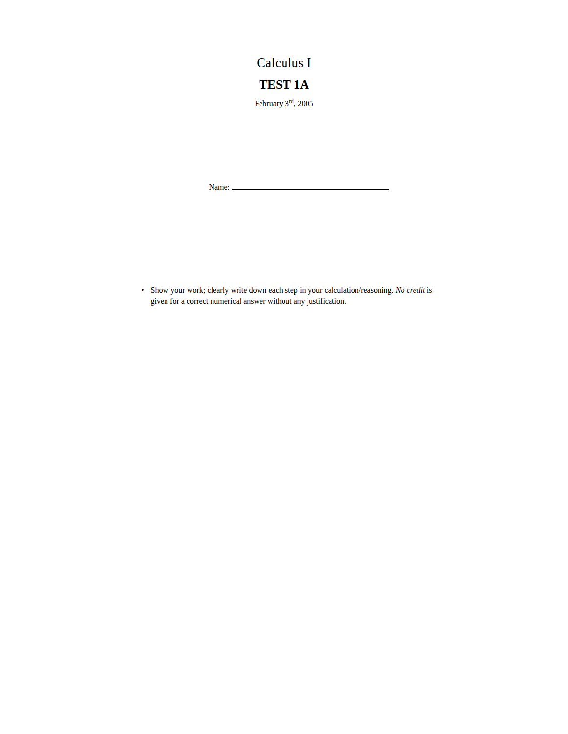Calculus I
TEST 1A
February 3rd, 2005
Name:
Show your work; clearly write down each step in your calculation/reasoning. No credit is given for a correct numerical answer without any justification.